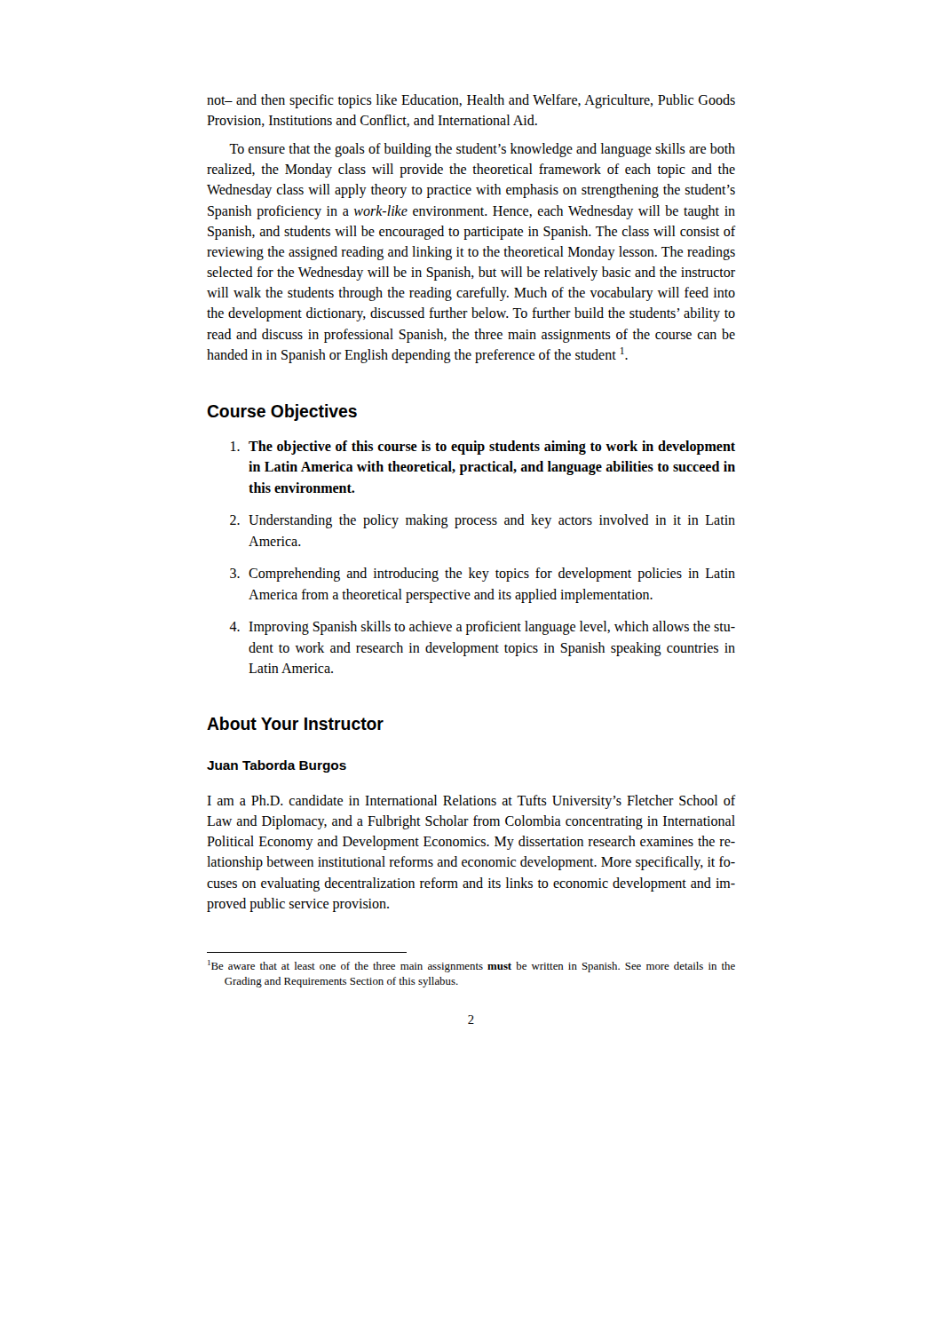not– and then specific topics like Education, Health and Welfare, Agriculture, Public Goods Provision, Institutions and Conflict, and International Aid.
To ensure that the goals of building the student’s knowledge and language skills are both realized, the Monday class will provide the theoretical framework of each topic and the Wednesday class will apply theory to practice with emphasis on strengthening the student’s Spanish proficiency in a work-like environment. Hence, each Wednesday will be taught in Spanish, and students will be encouraged to participate in Spanish. The class will consist of reviewing the assigned reading and linking it to the theoretical Monday lesson. The readings selected for the Wednesday will be in Spanish, but will be relatively basic and the instructor will walk the students through the reading carefully. Much of the vocabulary will feed into the development dictionary, discussed further below. To further build the students’ ability to read and discuss in professional Spanish, the three main assignments of the course can be handed in in Spanish or English depending the preference of the student 1.
Course Objectives
The objective of this course is to equip students aiming to work in development in Latin America with theoretical, practical, and language abilities to succeed in this environment.
Understanding the policy making process and key actors involved in it in Latin America.
Comprehending and introducing the key topics for development policies in Latin America from a theoretical perspective and its applied implementation.
Improving Spanish skills to achieve a proficient language level, which allows the student to work and research in development topics in Spanish speaking countries in Latin America.
About Your Instructor
Juan Taborda Burgos
I am a Ph.D. candidate in International Relations at Tufts University’s Fletcher School of Law and Diplomacy, and a Fulbright Scholar from Colombia concentrating in International Political Economy and Development Economics. My dissertation research examines the relationship between institutional reforms and economic development. More specifically, it focuses on evaluating decentralization reform and its links to economic development and improved public service provision.
1Be aware that at least one of the three main assignments must be written in Spanish. See more details in the Grading and Requirements Section of this syllabus.
2